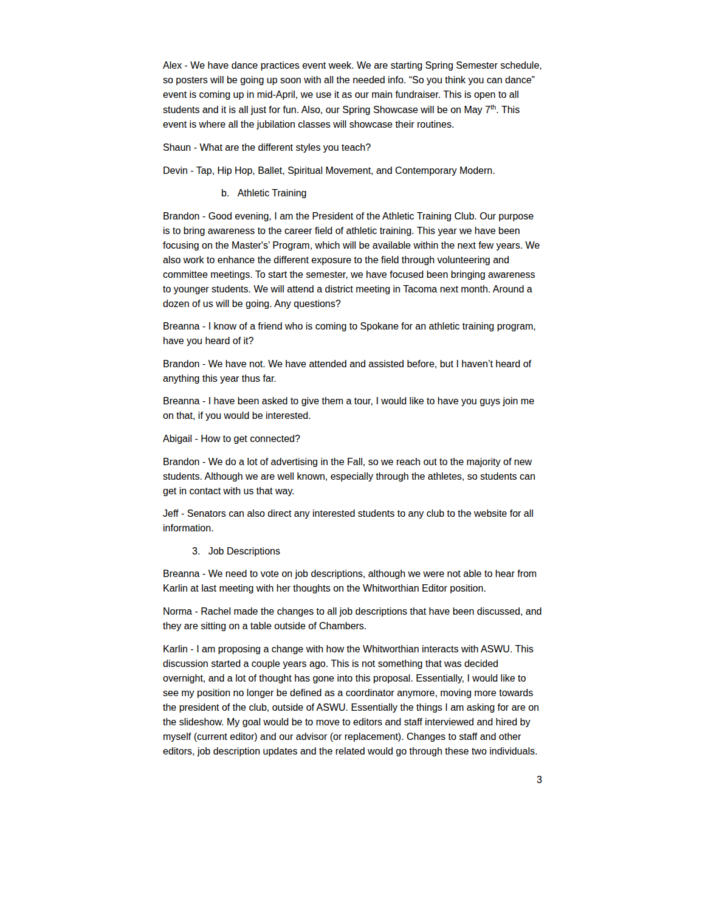Alex - We have dance practices event week. We are starting Spring Semester schedule, so posters will be going up soon with all the needed info. “So you think you can dance” event is coming up in mid-April, we use it as our main fundraiser. This is open to all students and it is all just for fun. Also, our Spring Showcase will be on May 7th. This event is where all the jubilation classes will showcase their routines.
Shaun - What are the different styles you teach?
Devin - Tap, Hip Hop, Ballet, Spiritual Movement, and Contemporary Modern.
b. Athletic Training
Brandon - Good evening, I am the President of the Athletic Training Club. Our purpose is to bring awareness to the career field of athletic training. This year we have been focusing on the Master's’ Program, which will be available within the next few years. We also work to enhance the different exposure to the field through volunteering and committee meetings. To start the semester, we have focused been bringing awareness to younger students. We will attend a district meeting in Tacoma next month. Around a dozen of us will be going. Any questions?
Breanna - I know of a friend who is coming to Spokane for an athletic training program, have you heard of it?
Brandon - We have not. We have attended and assisted before, but I haven’t heard of anything this year thus far.
Breanna - I have been asked to give them a tour, I would like to have you guys join me on that, if you would be interested.
Abigail - How to get connected?
Brandon - We do a lot of advertising in the Fall, so we reach out to the majority of new students. Although we are well known, especially through the athletes, so students can get in contact with us that way.
Jeff - Senators can also direct any interested students to any club to the website for all information.
3. Job Descriptions
Breanna - We need to vote on job descriptions, although we were not able to hear from Karlin at last meeting with her thoughts on the Whitworthian Editor position.
Norma - Rachel made the changes to all job descriptions that have been discussed, and they are sitting on a table outside of Chambers.
Karlin - I am proposing a change with how the Whitworthian interacts with ASWU. This discussion started a couple years ago. This is not something that was decided overnight, and a lot of thought has gone into this proposal. Essentially, I would like to see my position no longer be defined as a coordinator anymore, moving more towards the president of the club, outside of ASWU. Essentially the things I am asking for are on the slideshow. My goal would be to move to editors and staff interviewed and hired by myself (current editor) and our advisor (or replacement). Changes to staff and other editors, job description updates and the related would go through these two individuals.
3